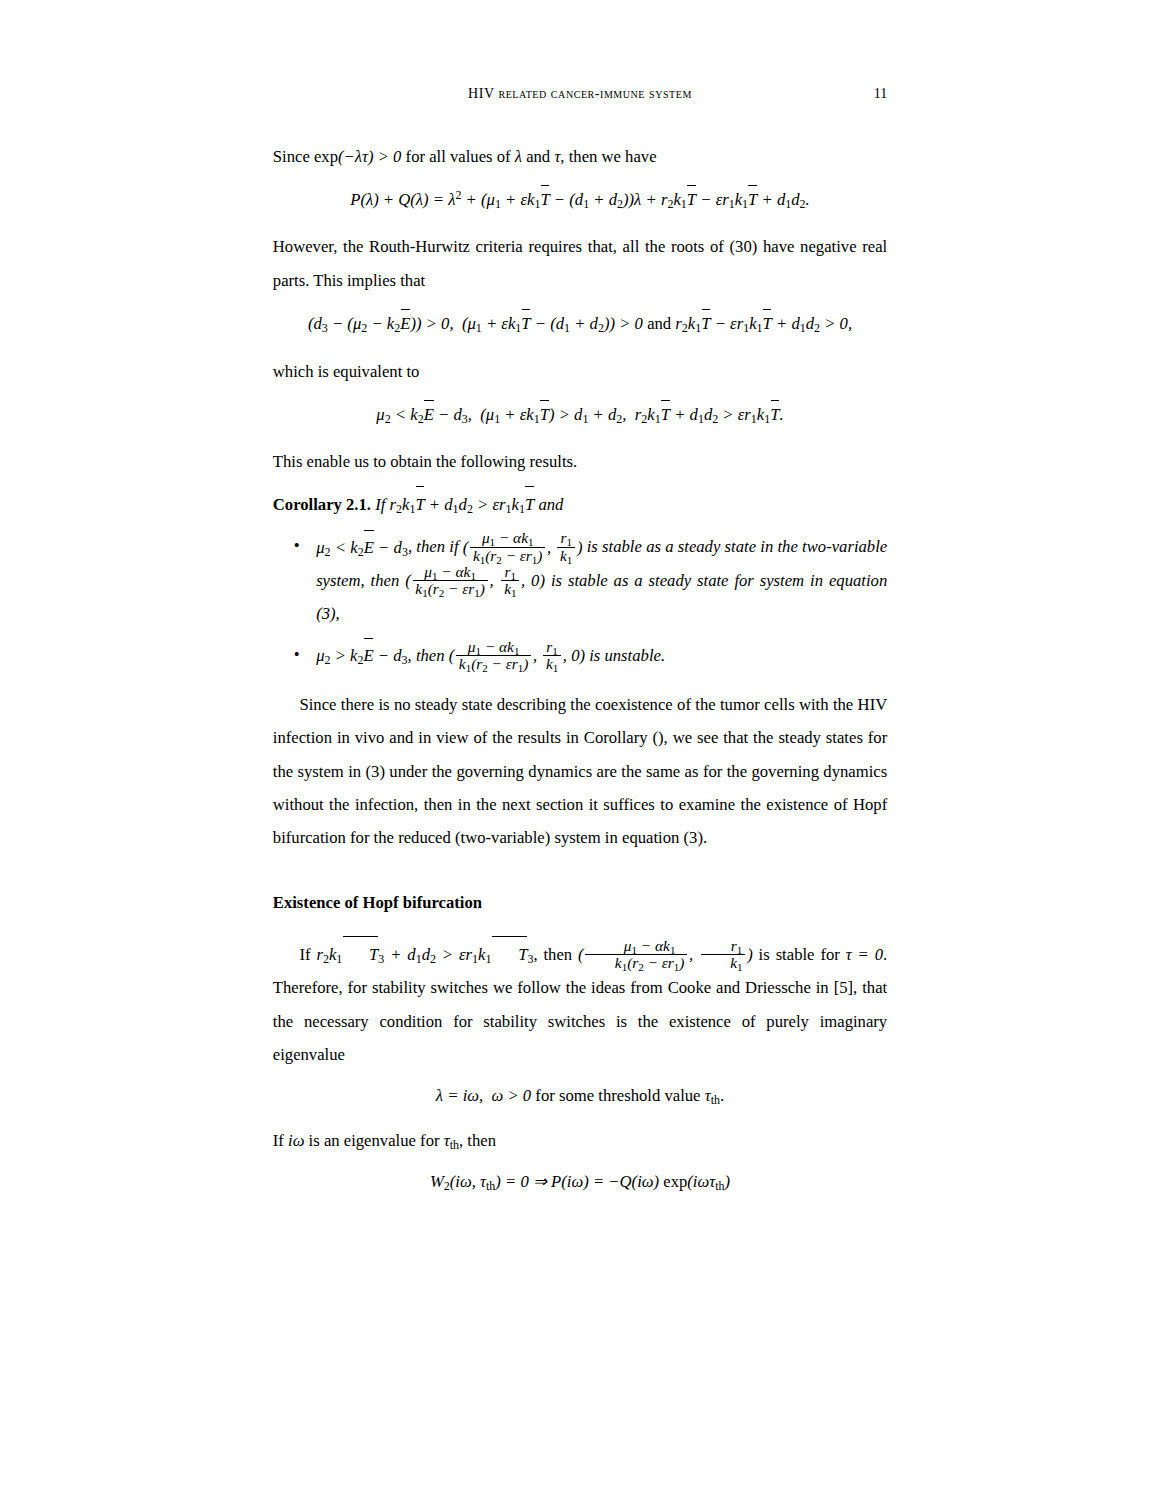HIV related cancer-immune system 11
Since exp(−λτ) > 0 for all values of λ and τ, then we have
P(λ) + Q(λ) = λ2 + (μ1 + εk1T − (d1 + d2))λ + r2k1T − εr1k1T + d1d2.
However, the Routh-Hurwitz criteria requires that, all the roots of (30) have negative real parts. This implies that
(d3 − (μ2 − k2E)) > 0, (μ1 + εk1T − (d1 + d2)) > 0 and r2k1T − εr1k1T + d1d2 > 0,
which is equivalent to
μ2 < k2E − d3, (μ1 + εk1T) > d1 + d2, r2k1T + d1d2 > εr1k1T.
This enable us to obtain the following results.
Corollary 2.1. If r2k1T + d1d2 > εr1k1T and
μ2 < k2E − d3, then if (μ1 − αk1 k1(r2 − εr1), r1 k1) is stable as a steady state in the two-variable system, then (μ1 − αk1 k1(r2 − εr1), r1 k1, 0) is stable as a steady state for system in equation (3),
μ2 > k2E − d3, then (μ1 − αk1 k1(r2 − εr1), r1 k1, 0) is unstable.
Since there is no steady state describing the coexistence of the tumor cells with the HIV infection in vivo and in view of the results in Corollary (), we see that the steady states for the system in (3) under the governing dynamics are the same as for the governing dynamics without the infection, then in the next section it suffices to examine the existence of Hopf bifurcation for the reduced (two-variable) system in equation (3).
Existence of Hopf bifurcation
If r2k1T3 + d1d2 > εr1k1T3, then (μ1 − αk1 k1(r2 − εr1), r1 k1) is stable for τ = 0. Therefore, for stability switches we follow the ideas from Cooke and Driessche in [5], that the necessary condition for stability switches is the existence of purely imaginary eigenvalue
λ = iω, ω > 0 for some threshold value τth.
If iω is an eigenvalue for τth, then
W2(iω, τth) = 0 ⇒ P(iω) = −Q(iω) exp(iωτth)